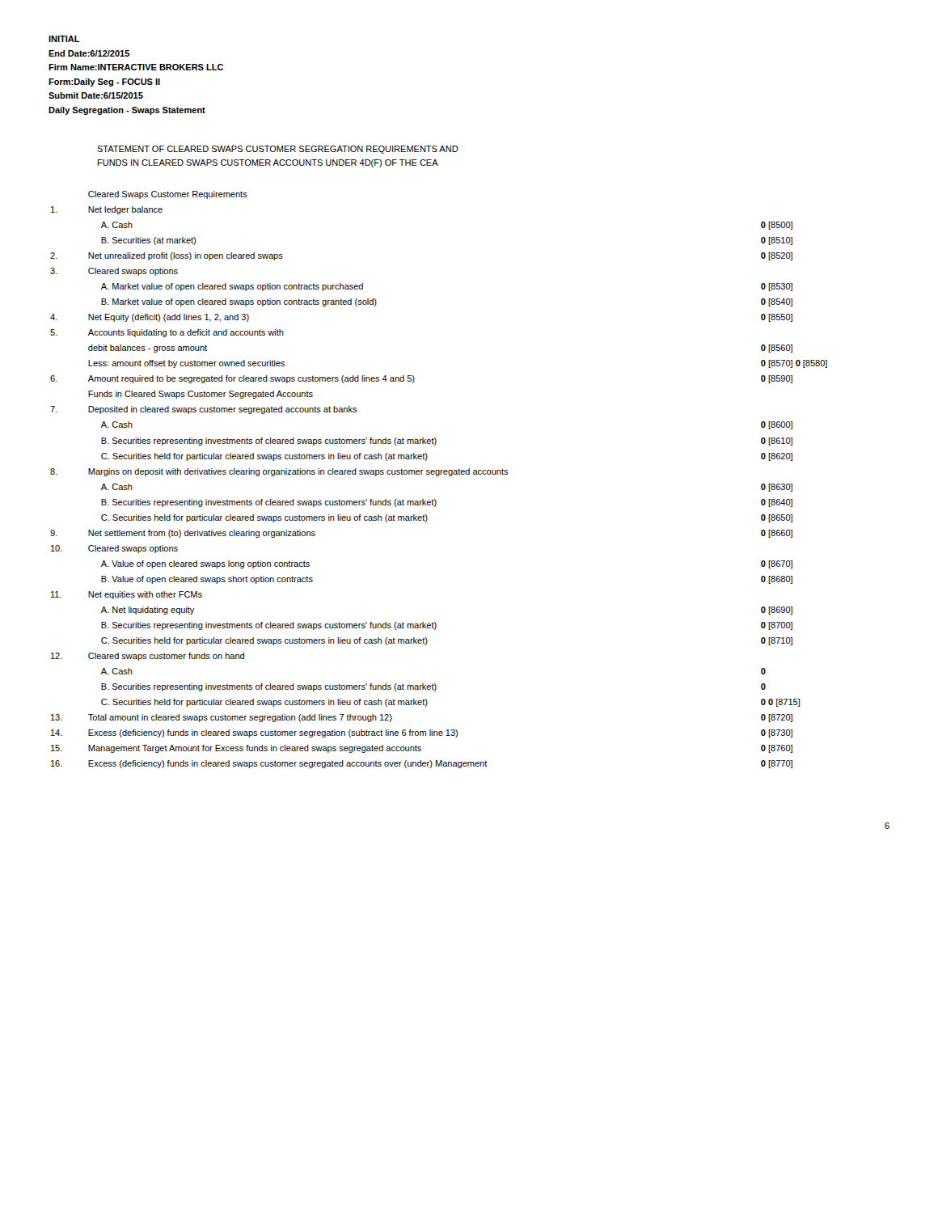INITIAL
End Date:6/12/2015
Firm Name:INTERACTIVE BROKERS LLC
Form:Daily Seg - FOCUS II
Submit Date:6/15/2015
Daily Segregation - Swaps Statement
STATEMENT OF CLEARED SWAPS CUSTOMER SEGREGATION REQUIREMENTS AND
FUNDS IN CLEARED SWAPS CUSTOMER ACCOUNTS UNDER 4D(F) OF THE CEA
| | Cleared Swaps Customer Requirements | |
| 1. | Net ledger balance | |
| | A. Cash | 0 [8500] |
| | B. Securities (at market) | 0 [8510] |
| 2. | Net unrealized profit (loss) in open cleared swaps | 0 [8520] |
| 3. | Cleared swaps options | |
| | A. Market value of open cleared swaps option contracts purchased | 0 [8530] |
| | B. Market value of open cleared swaps option contracts granted (sold) | 0 [8540] |
| 4. | Net Equity (deficit) (add lines 1, 2, and 3) | 0 [8550] |
| 5. | Accounts liquidating to a deficit and accounts with | |
| | debit balances - gross amount | 0 [8560] |
| | Less: amount offset by customer owned securities | 0 [8570] 0 [8580] |
| 6. | Amount required to be segregated for cleared swaps customers (add lines 4 and 5) | 0 [8590] |
| | Funds in Cleared Swaps Customer Segregated Accounts | |
| 7. | Deposited in cleared swaps customer segregated accounts at banks | |
| | A. Cash | 0 [8600] |
| | B. Securities representing investments of cleared swaps customers' funds (at market) | 0 [8610] |
| | C. Securities held for particular cleared swaps customers in lieu of cash (at market) | 0 [8620] |
| 8. | Margins on deposit with derivatives clearing organizations in cleared swaps customer segregated accounts | |
| | A. Cash | 0 [8630] |
| | B. Securities representing investments of cleared swaps customers' funds (at market) | 0 [8640] |
| | C. Securities held for particular cleared swaps customers in lieu of cash (at market) | 0 [8650] |
| 9. | Net settlement from (to) derivatives clearing organizations | 0 [8660] |
| 10. | Cleared swaps options | |
| | A. Value of open cleared swaps long option contracts | 0 [8670] |
| | B. Value of open cleared swaps short option contracts | 0 [8680] |
| 11. | Net equities with other FCMs | |
| | A. Net liquidating equity | 0 [8690] |
| | B. Securities representing investments of cleared swaps customers' funds (at market) | 0 [8700] |
| | C. Securities held for particular cleared swaps customers in lieu of cash (at market) | 0 [8710] |
| 12. | Cleared swaps customer funds on hand | |
| | A. Cash | 0 |
| | B. Securities representing investments of cleared swaps customers' funds (at market) | 0 |
| | C. Securities held for particular cleared swaps customers in lieu of cash (at market) | 0 0 [8715] |
| 13. | Total amount in cleared swaps customer segregation (add lines 7 through 12) | 0 [8720] |
| 14. | Excess (deficiency) funds in cleared swaps customer segregation (subtract line 6 from line 13) | 0 [8730] |
| 15. | Management Target Amount for Excess funds in cleared swaps segregated accounts | 0 [8760] |
| 16. | Excess (deficiency) funds in cleared swaps customer segregated accounts over (under) Management | 0 [8770] |
6